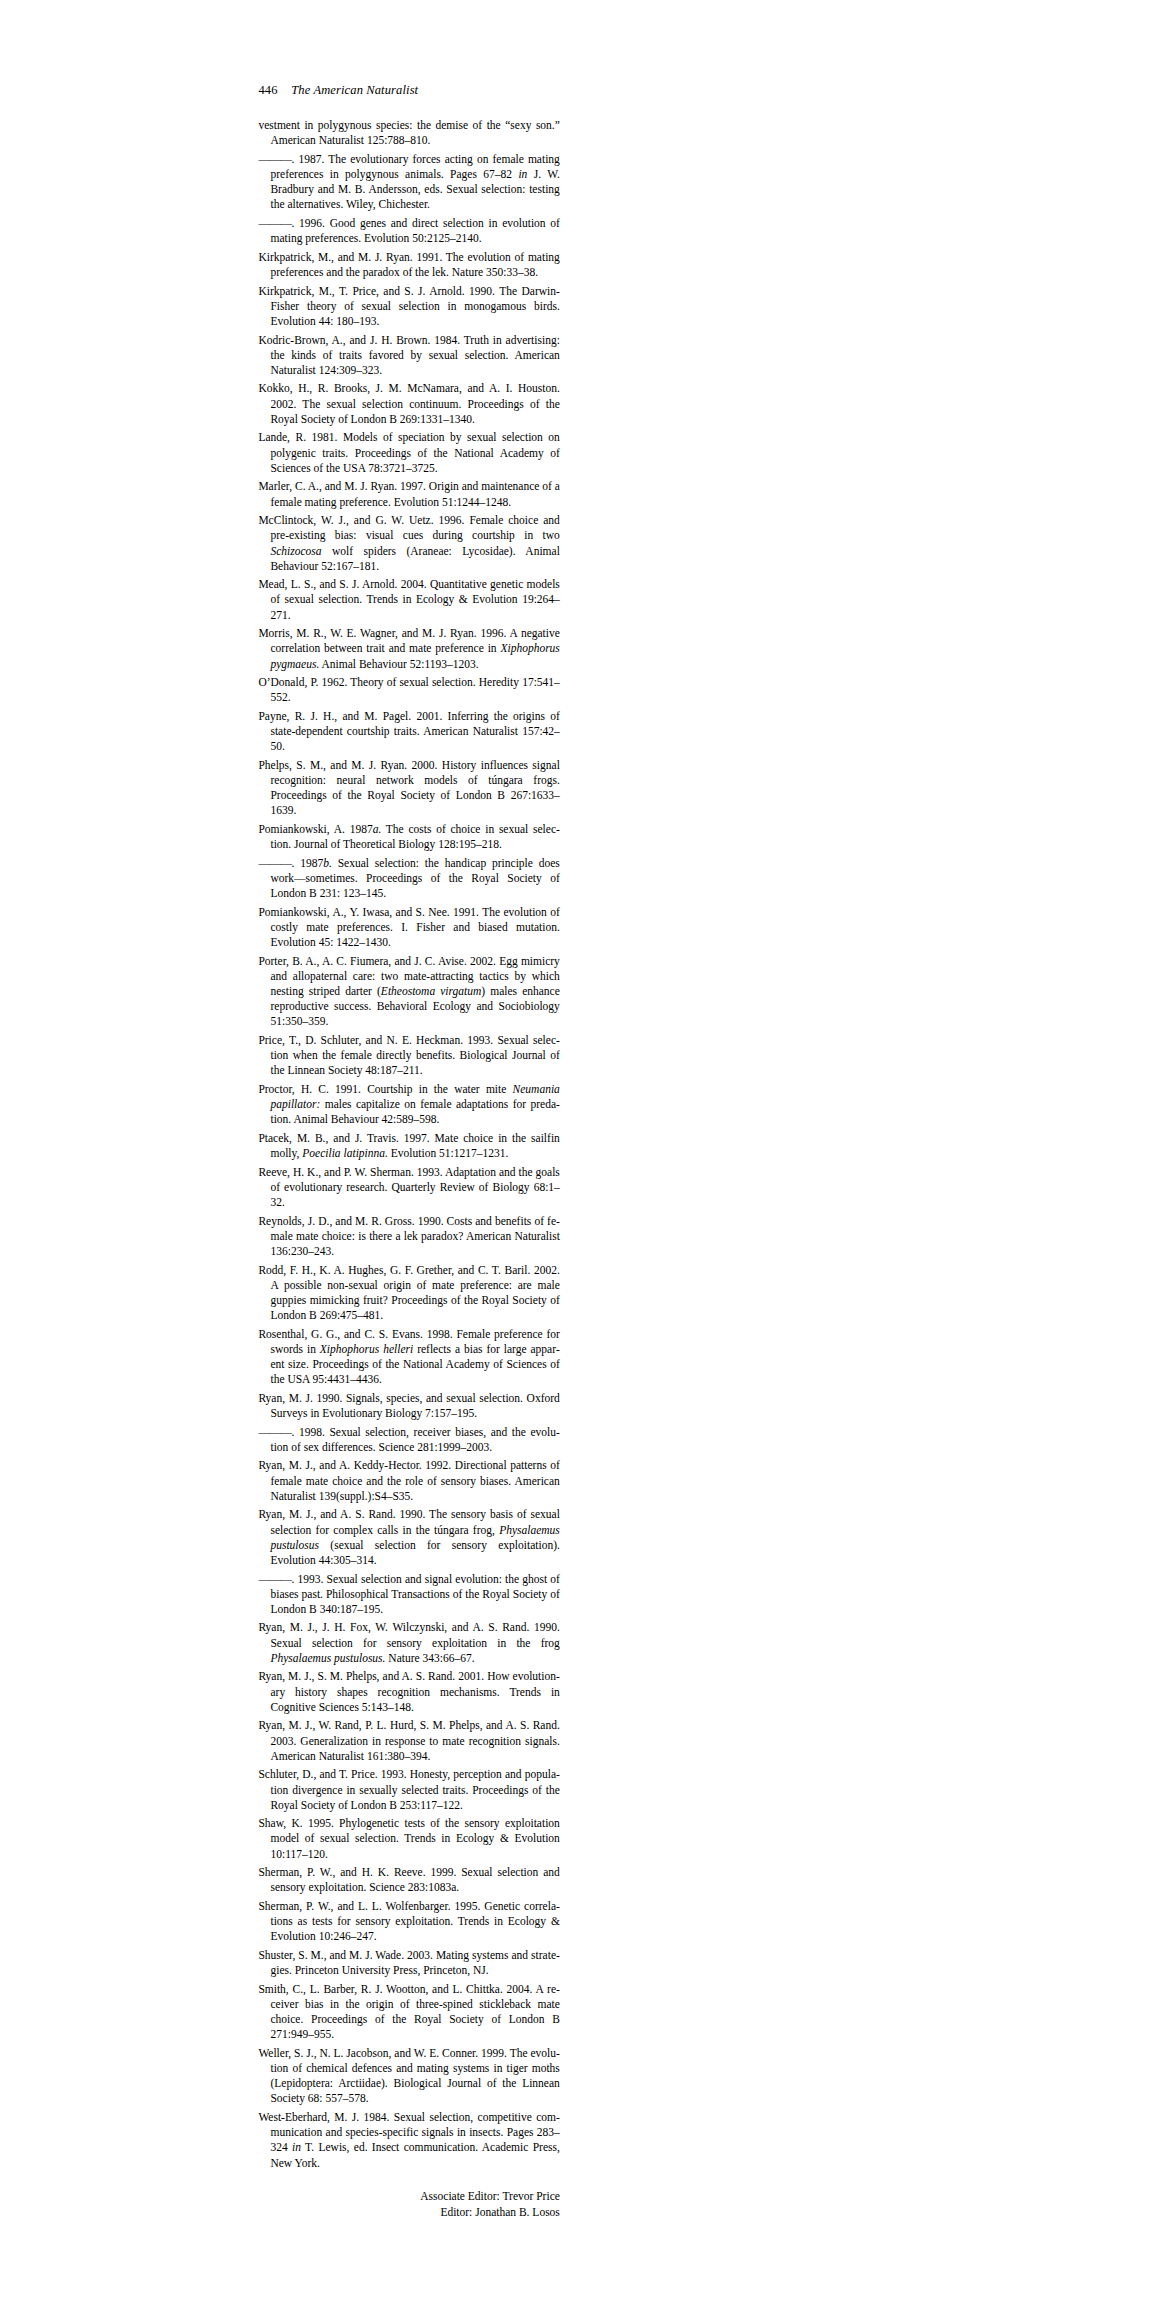446 The American Naturalist
vestment in polygynous species: the demise of the “sexy son.” American Naturalist 125:788–810.
———. 1987. The evolutionary forces acting on female mating preferences in polygynous animals. Pages 67–82 in J. W. Bradbury and M. B. Andersson, eds. Sexual selection: testing the alternatives. Wiley, Chichester.
———. 1996. Good genes and direct selection in evolution of mating preferences. Evolution 50:2125–2140.
Kirkpatrick, M., and M. J. Ryan. 1991. The evolution of mating preferences and the paradox of the lek. Nature 350:33–38.
Kirkpatrick, M., T. Price, and S. J. Arnold. 1990. The Darwin-Fisher theory of sexual selection in monogamous birds. Evolution 44: 180–193.
Kodric-Brown, A., and J. H. Brown. 1984. Truth in advertising: the kinds of traits favored by sexual selection. American Naturalist 124:309–323.
Kokko, H., R. Brooks, J. M. McNamara, and A. I. Houston. 2002. The sexual selection continuum. Proceedings of the Royal Society of London B 269:1331–1340.
Lande, R. 1981. Models of speciation by sexual selection on polygenic traits. Proceedings of the National Academy of Sciences of the USA 78:3721–3725.
Marler, C. A., and M. J. Ryan. 1997. Origin and maintenance of a female mating preference. Evolution 51:1244–1248.
McClintock, W. J., and G. W. Uetz. 1996. Female choice and pre-existing bias: visual cues during courtship in two Schizocosa wolf spiders (Araneae: Lycosidae). Animal Behaviour 52:167–181.
Mead, L. S., and S. J. Arnold. 2004. Quantitative genetic models of sexual selection. Trends in Ecology & Evolution 19:264–271.
Morris, M. R., W. E. Wagner, and M. J. Ryan. 1996. A negative correlation between trait and mate preference in Xiphophorus pygmaeus. Animal Behaviour 52:1193–1203.
O’Donald, P. 1962. Theory of sexual selection. Heredity 17:541–552.
Payne, R. J. H., and M. Pagel. 2001. Inferring the origins of state-dependent courtship traits. American Naturalist 157:42–50.
Phelps, S. M., and M. J. Ryan. 2000. History influences signal recognition: neural network models of túngara frogs. Proceedings of the Royal Society of London B 267:1633–1639.
Pomiankowski, A. 1987a. The costs of choice in sexual selection. Journal of Theoretical Biology 128:195–218.
———. 1987b. Sexual selection: the handicap principle does work—sometimes. Proceedings of the Royal Society of London B 231: 123–145.
Pomiankowski, A., Y. Iwasa, and S. Nee. 1991. The evolution of costly mate preferences. I. Fisher and biased mutation. Evolution 45: 1422–1430.
Porter, B. A., A. C. Fiumera, and J. C. Avise. 2002. Egg mimicry and allopaternal care: two mate-attracting tactics by which nesting striped darter (Etheostoma virgatum) males enhance reproductive success. Behavioral Ecology and Sociobiology 51:350–359.
Price, T., D. Schluter, and N. E. Heckman. 1993. Sexual selection when the female directly benefits. Biological Journal of the Linnean Society 48:187–211.
Proctor, H. C. 1991. Courtship in the water mite Neumania papillator: males capitalize on female adaptations for predation. Animal Behaviour 42:589–598.
Ptacek, M. B., and J. Travis. 1997. Mate choice in the sailfin molly, Poecilia latipinna. Evolution 51:1217–1231.
Reeve, H. K., and P. W. Sherman. 1993. Adaptation and the goals of evolutionary research. Quarterly Review of Biology 68:1–32.
Reynolds, J. D., and M. R. Gross. 1990. Costs and benefits of female mate choice: is there a lek paradox? American Naturalist 136:230–243.
Rodd, F. H., K. A. Hughes, G. F. Grether, and C. T. Baril. 2002. A possible non-sexual origin of mate preference: are male guppies mimicking fruit? Proceedings of the Royal Society of London B 269:475–481.
Rosenthal, G. G., and C. S. Evans. 1998. Female preference for swords in Xiphophorus helleri reflects a bias for large apparent size. Proceedings of the National Academy of Sciences of the USA 95:4431–4436.
Ryan, M. J. 1990. Signals, species, and sexual selection. Oxford Surveys in Evolutionary Biology 7:157–195.
———. 1998. Sexual selection, receiver biases, and the evolution of sex differences. Science 281:1999–2003.
Ryan, M. J., and A. Keddy-Hector. 1992. Directional patterns of female mate choice and the role of sensory biases. American Naturalist 139(suppl.):S4–S35.
Ryan, M. J., and A. S. Rand. 1990. The sensory basis of sexual selection for complex calls in the túngara frog, Physalaemus pustulosus (sexual selection for sensory exploitation). Evolution 44:305–314.
———. 1993. Sexual selection and signal evolution: the ghost of biases past. Philosophical Transactions of the Royal Society of London B 340:187–195.
Ryan, M. J., J. H. Fox, W. Wilczynski, and A. S. Rand. 1990. Sexual selection for sensory exploitation in the frog Physalaemus pustulosus. Nature 343:66–67.
Ryan, M. J., S. M. Phelps, and A. S. Rand. 2001. How evolutionary history shapes recognition mechanisms. Trends in Cognitive Sciences 5:143–148.
Ryan, M. J., W. Rand, P. L. Hurd, S. M. Phelps, and A. S. Rand. 2003. Generalization in response to mate recognition signals. American Naturalist 161:380–394.
Schluter, D., and T. Price. 1993. Honesty, perception and population divergence in sexually selected traits. Proceedings of the Royal Society of London B 253:117–122.
Shaw, K. 1995. Phylogenetic tests of the sensory exploitation model of sexual selection. Trends in Ecology & Evolution 10:117–120.
Sherman, P. W., and H. K. Reeve. 1999. Sexual selection and sensory exploitation. Science 283:1083a.
Sherman, P. W., and L. L. Wolfenbarger. 1995. Genetic correlations as tests for sensory exploitation. Trends in Ecology & Evolution 10:246–247.
Shuster, S. M., and M. J. Wade. 2003. Mating systems and strategies. Princeton University Press, Princeton, NJ.
Smith, C., L. Barber, R. J. Wootton, and L. Chittka. 2004. A receiver bias in the origin of three-spined stickleback mate choice. Proceedings of the Royal Society of London B 271:949–955.
Weller, S. J., N. L. Jacobson, and W. E. Conner. 1999. The evolution of chemical defences and mating systems in tiger moths (Lepidoptera: Arctiidae). Biological Journal of the Linnean Society 68: 557–578.
West-Eberhard, M. J. 1984. Sexual selection, competitive communication and species-specific signals in insects. Pages 283–324 in T. Lewis, ed. Insect communication. Academic Press, New York.
Associate Editor: Trevor Price
Editor: Jonathan B. Losos